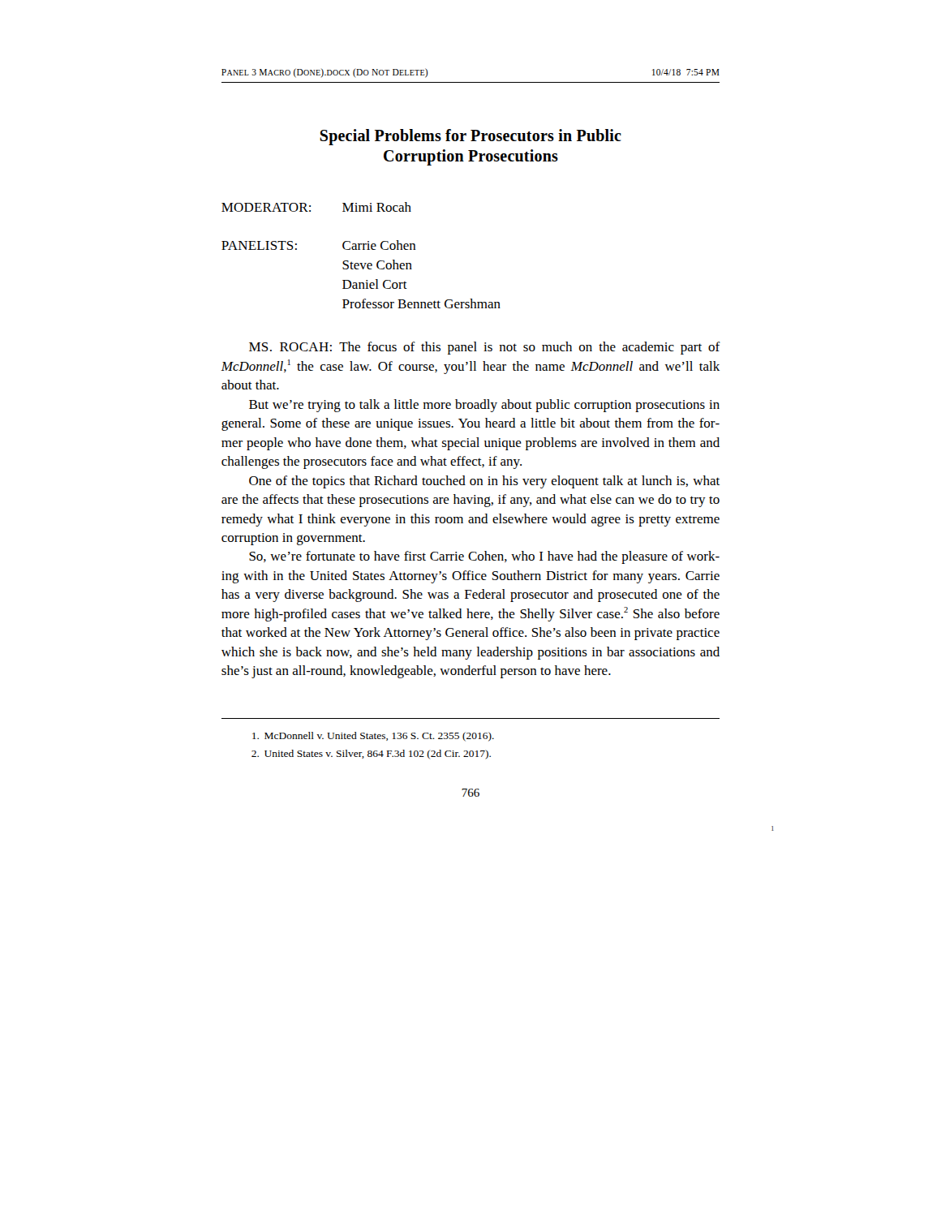PANEL 3 MACRO (DONE).DOCX (DO NOT DELETE)
10/4/18 7:54 PM
Special Problems for Prosecutors in Public
Corruption Prosecutions
MODERATOR:
Mimi Rocah
PANELISTS:
Carrie Cohen
Steve Cohen
Daniel Cort
Professor Bennett Gershman
MS. ROCAH: The focus of this panel is not so much on the academic part of McDonnell,1 the case law. Of course, you’ll hear the name McDonnell and we’ll talk about that.
But we’re trying to talk a little more broadly about public corruption prosecutions in general. Some of these are unique issues. You heard a little bit about them from the former people who have done them, what special unique problems are involved in them and challenges the prosecutors face and what effect, if any.
One of the topics that Richard touched on in his very eloquent talk at lunch is, what are the affects that these prosecutions are having, if any, and what else can we do to try to remedy what I think everyone in this room and elsewhere would agree is pretty extreme corruption in government.
So, we’re fortunate to have first Carrie Cohen, who I have had the pleasure of working with in the United States Attorney’s Office Southern District for many years. Carrie has a very diverse background. She was a Federal prosecutor and prosecuted one of the more high-profiled cases that we’ve talked here, the Shelly Silver case.2 She also before that worked at the New York Attorney’s General office. She’s also been in private practice which she is back now, and she’s held many leadership positions in bar associations and she’s just an all-round, knowledgeable, wonderful person to have here.
McDonnell v. United States, 136 S. Ct. 2355 (2016).
United States v. Silver, 864 F.3d 102 (2d Cir. 2017).
766
1